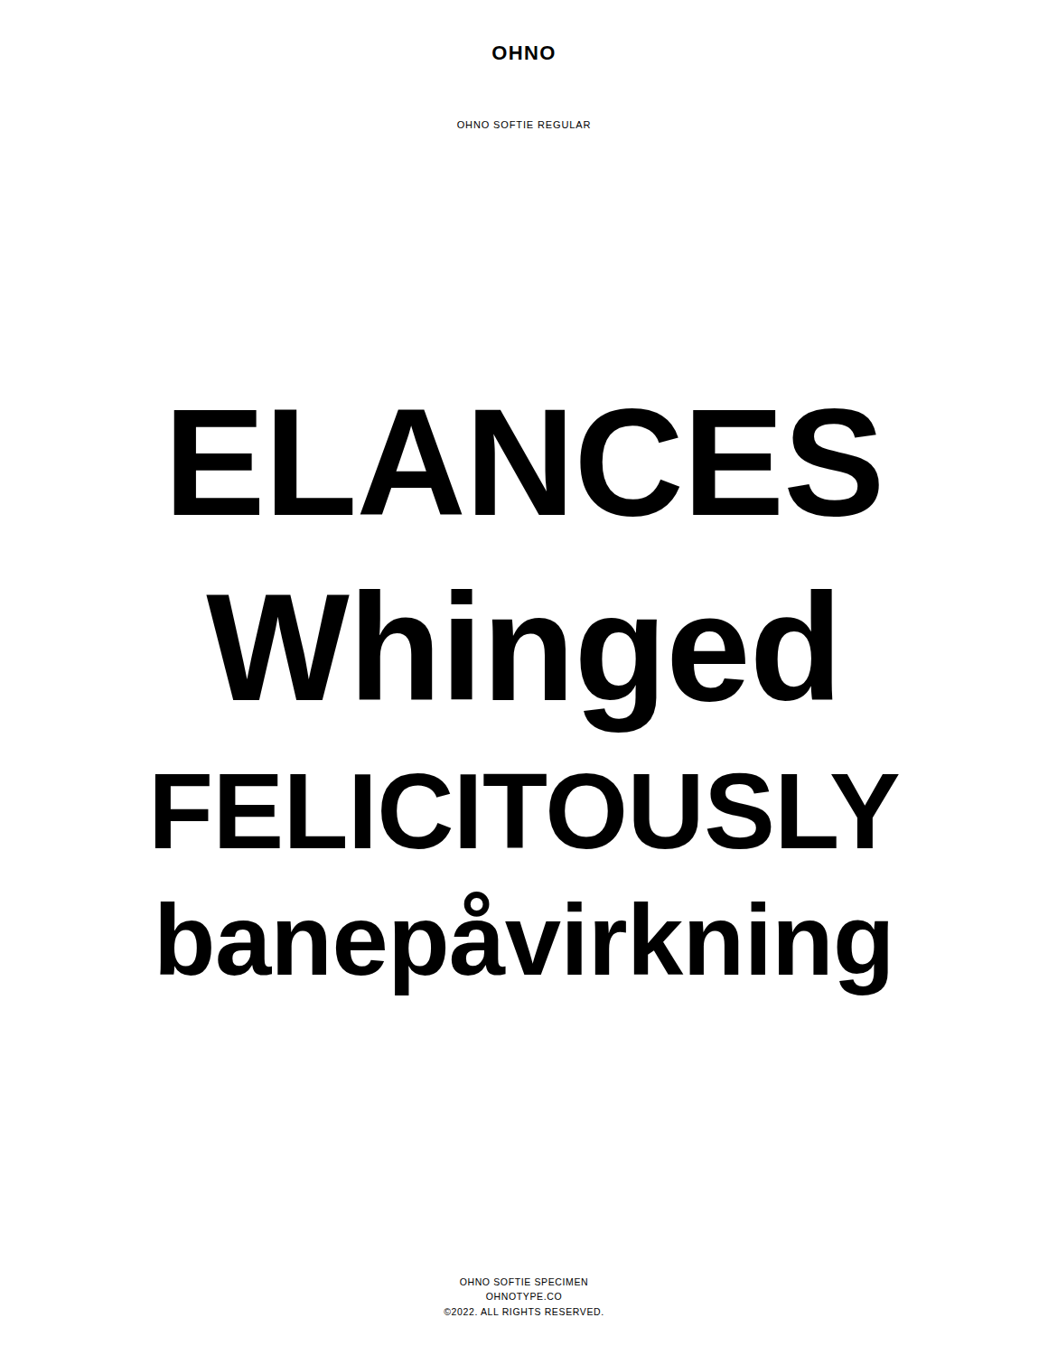OHNO
OHNO SOFTIE REGULAR
ELANCES
Whinged
FELICITOUSLY
banepåvirkning
OHNO SOFTIE SPECIMEN
OHNOTYPE.CO
©2022. ALL RIGHTS RESERVED.